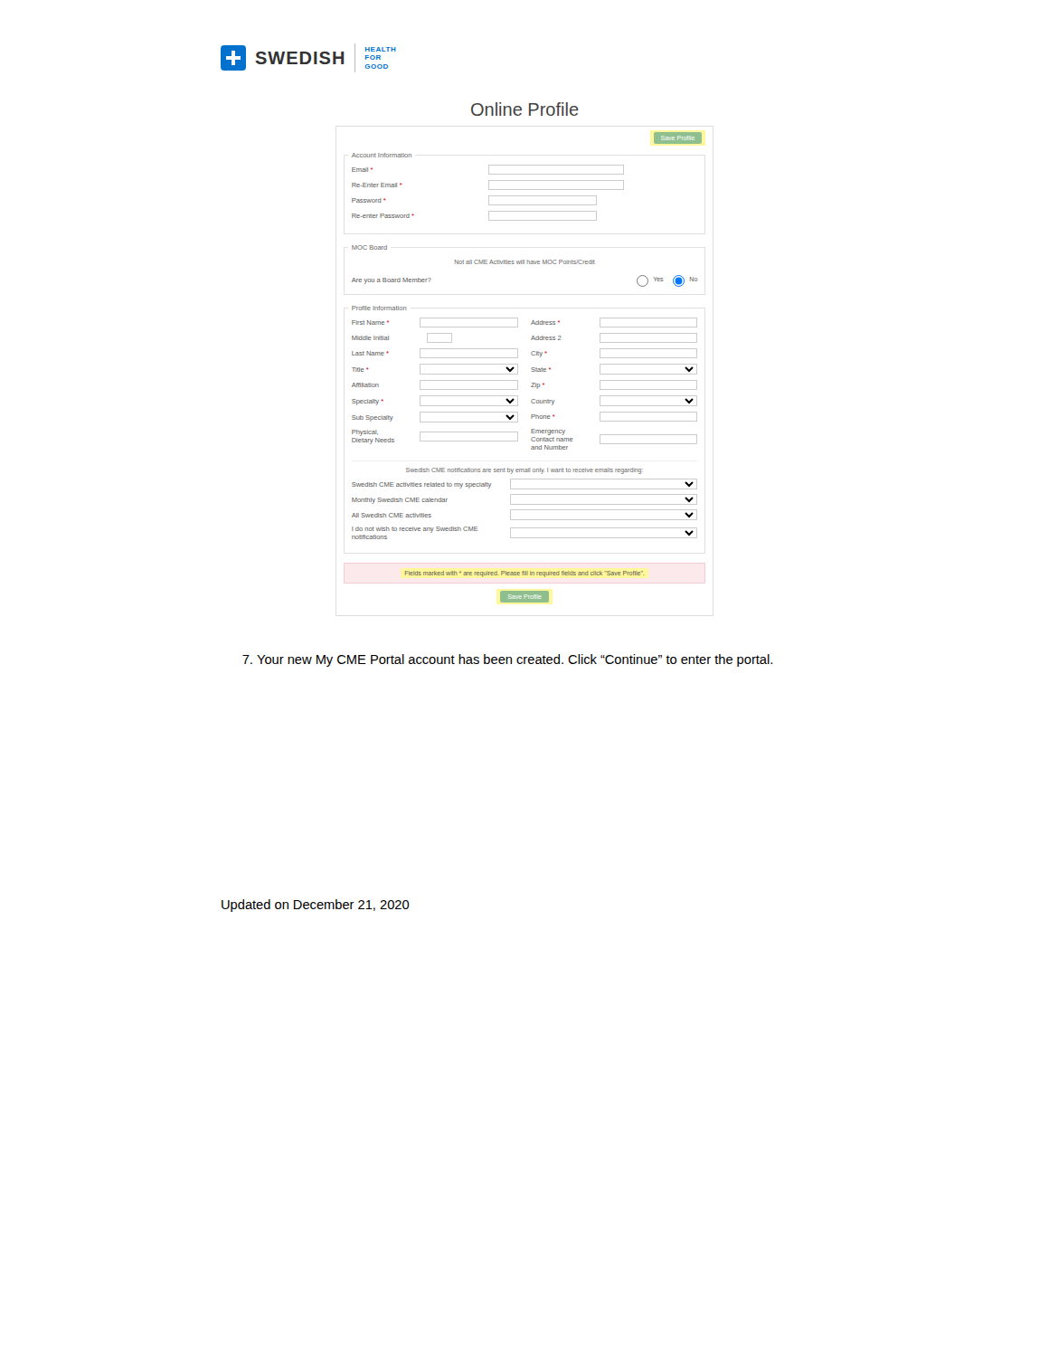SWEDISH
HEALTH
FOR
GOOD
Online Profile
Save Profile
Account Information
Email *
Re-Enter Email *
Password *
Re-enter Password *
MOC Board
Not all CME Activities will have MOC Points/Credit
Are you a Board Member? Yes No
Profile Information
First Name *
Middle Initial
Last Name *
Title *
Affiliation
Specialty *
Sub Specialty
Physical,
Dietary Needs
Address *
Address 2
City *
State *
Zip *
Country
Phone *
Emergency
Contact name
and Number
Swedish CME notifications are sent by email only. I want to receive emails regarding:
Swedish CME activities related to my specialty
Monthly Swedish CME calendar
All Swedish CME activities
I do not wish to receive any Swedish CME notifications
Fields marked with * are required. Please fill in required fields and click "Save Profile".
Save Profile
Your new My CME Portal account has been created. Click “Continue” to enter the portal.
Updated on December 21, 2020